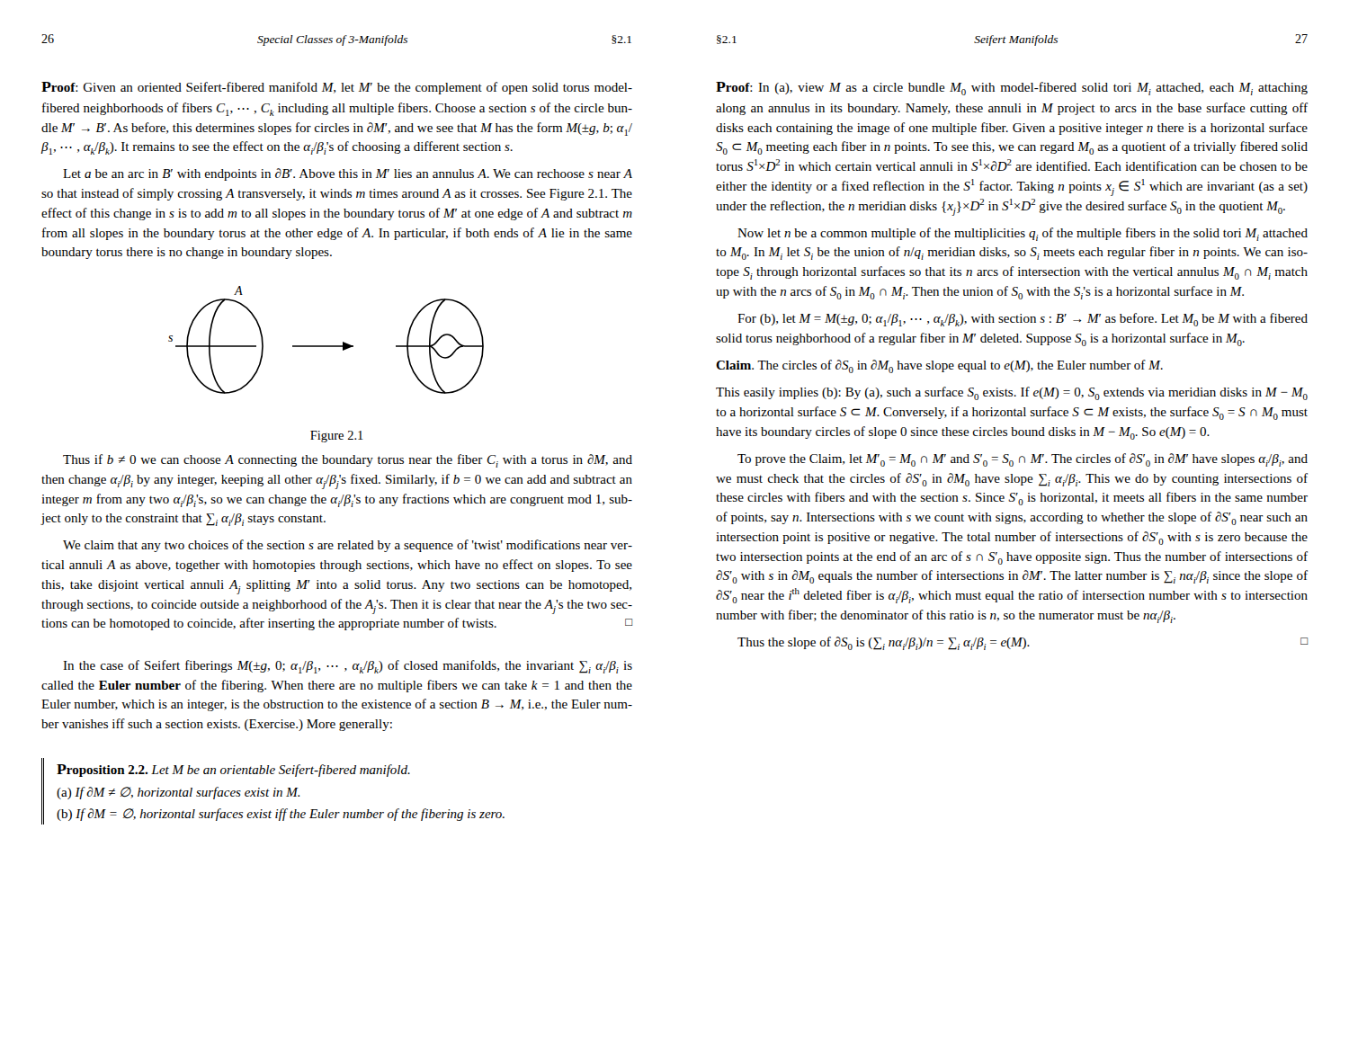26 Special Classes of 3-Manifolds §2.1
Proof: Given an oriented Seifert-fibered manifold M, let M′ be the complement of open solid torus model-fibered neighborhoods of fibers C1, ⋯ , Ck including all multiple fibers. Choose a section s of the circle bundle M′ → B′. As before, this determines slopes for circles in ∂M′, and we see that M has the form M(±g, b; α1/β1, ⋯ , αk/βk). It remains to see the effect on the αi/βi's of choosing a different section s.
Let a be an arc in B′ with endpoints in ∂B′. Above this in M′ lies an annulus A. We can rechoose s near A so that instead of simply crossing A transversely, it winds m times around A as it crosses. See Figure 2.1. The effect of this change in s is to add m to all slopes in the boundary torus of M′ at one edge of A and subtract m from all slopes in the boundary torus at the other edge of A. In particular, if both ends of A lie in the same boundary torus there is no change in boundary slopes.
s A
Figure 2.1
Thus if b ≠ 0 we can choose A connecting the boundary torus near the fiber Ci with a torus in ∂M, and then change αi/βi by any integer, keeping all other αj/βj's fixed. Similarly, if b = 0 we can add and subtract an integer m from any two αi/βi's, so we can change the αi/βi's to any fractions which are congruent mod 1, subject only to the constraint that ∑i αi/βi stays constant.
We claim that any two choices of the section s are related by a sequence of 'twist' modifications near vertical annuli A as above, together with homotopies through sections, which have no effect on slopes. To see this, take disjoint vertical annuli Aj splitting M′ into a solid torus. Any two sections can be homotoped, through sections, to coincide outside a neighborhood of the Aj's. Then it is clear that near the Aj's the two sections can be homotoped to coincide, after inserting the appropriate number of twists. □
In the case of Seifert fiberings M(±g, 0; α1/β1, ⋯ , αk/βk) of closed manifolds, the invariant ∑i αi/βi is called the Euler number of the fibering. When there are no multiple fibers we can take k = 1 and then the Euler number, which is an integer, is the obstruction to the existence of a section B → M, i.e., the Euler number vanishes iff such a section exists. (Exercise.) More generally:
Proposition 2.2. Let M be an orientable Seifert-fibered manifold.
(a) If ∂M ≠ ∅, horizontal surfaces exist in M.
(b) If ∂M = ∅, horizontal surfaces exist iff the Euler number of the fibering is zero.
§2.1 Seifert Manifolds 27
Proof: In (a), view M as a circle bundle M0 with model-fibered solid tori Mi attached, each Mi attaching along an annulus in its boundary. Namely, these annuli in M project to arcs in the base surface cutting off disks each containing the image of one multiple fiber. Given a positive integer n there is a horizontal surface S0 ⊂ M0 meeting each fiber in n points. To see this, we can regard M0 as a quotient of a trivially fibered solid torus S1×D2 in which certain vertical annuli in S1×∂D2 are identified. Each identification can be chosen to be either the identity or a fixed reflection in the S1 factor. Taking n points xj ∈ S1 which are invariant (as a set) under the reflection, the n meridian disks {xj}×D2 in S1×D2 give the desired surface S0 in the quotient M0.
Now let n be a common multiple of the multiplicities qi of the multiple fibers in the solid tori Mi attached to M0. In Mi let Si be the union of n/qi meridian disks, so Si meets each regular fiber in n points. We can isotope Si through horizontal surfaces so that its n arcs of intersection with the vertical annulus M0 ∩ Mi match up with the n arcs of S0 in M0 ∩ Mi. Then the union of S0 with the Si's is a horizontal surface in M.
For (b), let M = M(±g, 0; α1/β1, ⋯ , αk/βk), with section s : B′ → M′ as before. Let M0 be M with a fibered solid torus neighborhood of a regular fiber in M′ deleted. Suppose S0 is a horizontal surface in M0.
Claim. The circles of ∂S0 in ∂M0 have slope equal to e(M), the Euler number of M.
This easily implies (b): By (a), such a surface S0 exists. If e(M) = 0, S0 extends via meridian disks in M − M0 to a horizontal surface S ⊂ M. Conversely, if a horizontal surface S ⊂ M exists, the surface S0 = S ∩ M0 must have its boundary circles of slope 0 since these circles bound disks in M − M0. So e(M) = 0.
To prove the Claim, let M′0 = M0 ∩ M′ and S′0 = S0 ∩ M′. The circles of ∂S′0 in ∂M′ have slopes αi/βi, and we must check that the circles of ∂S′0 in ∂M0 have slope ∑i αi/βi. This we do by counting intersections of these circles with fibers and with the section s. Since S′0 is horizontal, it meets all fibers in the same number of points, say n. Intersections with s we count with signs, according to whether the slope of ∂S′0 near such an intersection point is positive or negative. The total number of intersections of ∂S′0 with s is zero because the two intersection points at the end of an arc of s ∩ S′0 have opposite sign. Thus the number of intersections of ∂S′0 with s in ∂M0 equals the number of intersections in ∂M′. The latter number is ∑i nαi/βi since the slope of ∂S′0 near the ith deleted fiber is αi/βi, which must equal the ratio of intersection number with s to intersection number with fiber; the denominator of this ratio is n, so the numerator must be nαi/βi.
Thus the slope of ∂S0 is (∑i nαi/βi)/n = ∑i αi/βi = e(M). □